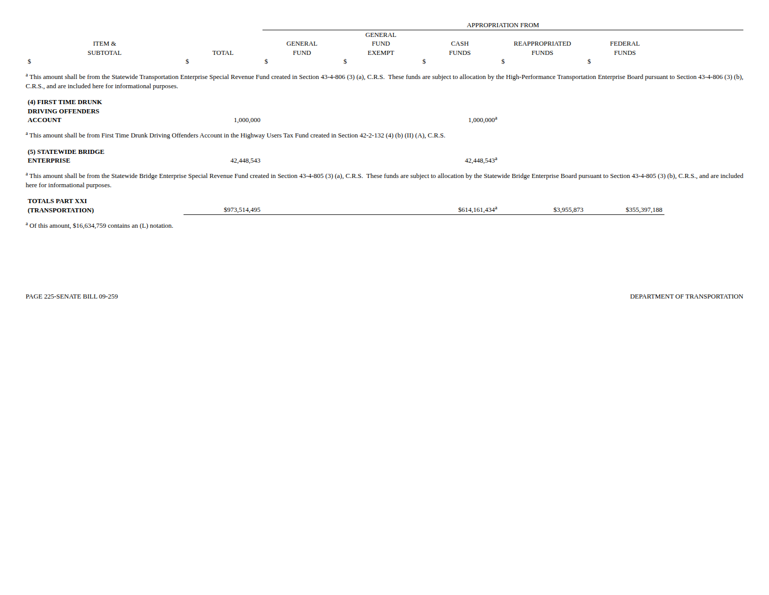| | | APPROPRIATION FROM |
| ITEM & SUBTOTAL | TOTAL | GENERAL FUND | GENERAL FUND EXEMPT | CASH FUNDS | REAPPROPRIATED FUNDS | FEDERAL FUNDS | |
| $ | $ | $ | $ | $ | $ | $ | |
a This amount shall be from the Statewide Transportation Enterprise Special Revenue Fund created in Section 43-4-806 (3) (a), C.R.S. These funds are subject to allocation by the High-Performance Transportation Enterprise Board pursuant to Section 43-4-806 (3) (b), C.R.S., and are included here for informational purposes.
| (4) FIRST TIME DRUNK DRIVING OFFENDERS ACCOUNT | 1,000,000 | | | 1,000,000 a | | | |
a This amount shall be from First Time Drunk Driving Offenders Account in the Highway Users Tax Fund created in Section 42-2-132 (4) (b) (II) (A), C.R.S.
| (5) STATEWIDE BRIDGE ENTERPRISE | 42,448,543 | | | 42,448,543 a | | | |
a This amount shall be from the Statewide Bridge Enterprise Special Revenue Fund created in Section 43-4-805 (3) (a), C.R.S. These funds are subject to allocation by the Statewide Bridge Enterprise Board pursuant to Section 43-4-805 (3) (b), C.R.S., and are included here for informational purposes.
| TOTALS PART XXI (TRANSPORTATION) | $973,514,495 | | | $614,161,434 a | $3,955,873 | $355,397,188 | |
a Of this amount, $16,634,759 contains an (L) notation.
PAGE 225-SENATE BILL 09-259 DEPARTMENT OF TRANSPORTATION